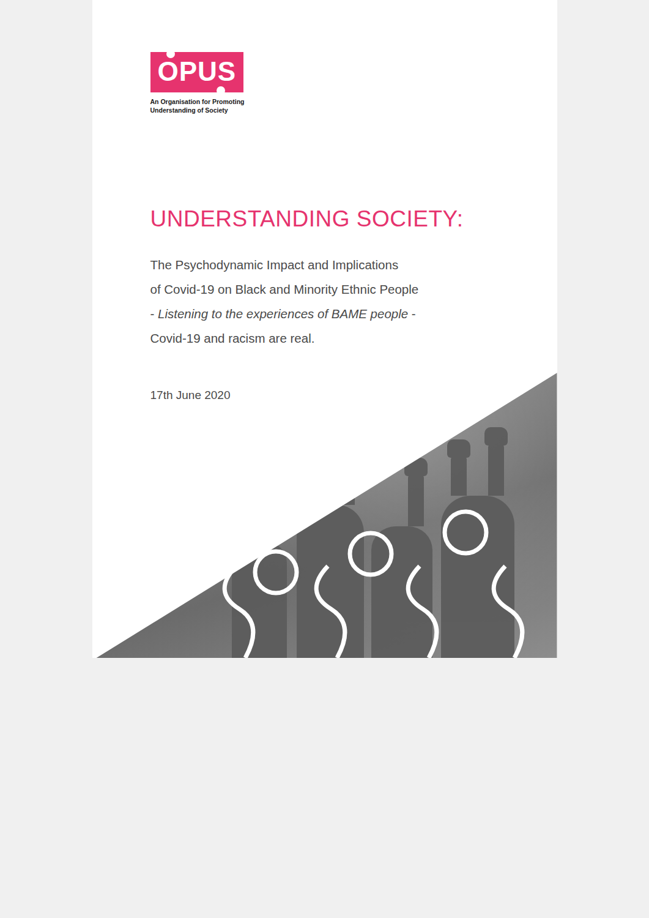OPUS
An Organisation for Promoting
Understanding of Society
Understanding Society:
The Psychodynamic Impact and Implications
of Covid-19 on Black and Minority Ethnic People
- Listening to the experiences of BAME people -
Covid-19 and racism are real.
17th June 2020
Cover image: a greyscale photograph of people with raised fists, overlaid with a white jigsaw-puzzle graphic forming a diagonal band across the lower portion of the page.